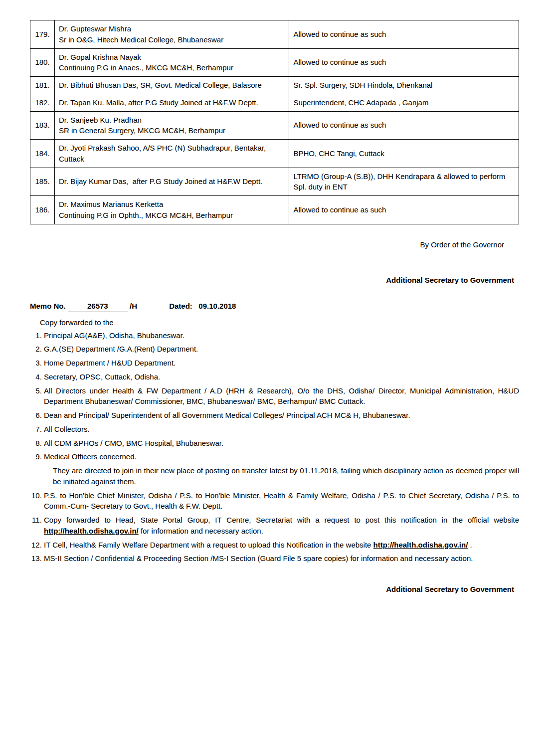| 179. | Dr. Gupteswar Mishra Sr in O&G, Hitech Medical College, Bhubaneswar | Allowed to continue as such |
| 180. | Dr. Gopal Krishna Nayak Continuing P.G in Anaes., MKCG MC&H, Berhampur | Allowed to continue as such |
| 181. | Dr. Bibhuti Bhusan Das, SR, Govt. Medical College, Balasore | Sr. Spl. Surgery, SDH Hindola, Dhenkanal |
| 182. | Dr. Tapan Ku. Malla, after P.G Study Joined at H&F.W Deptt. | Superintendent, CHC Adapada , Ganjam |
| 183. | Dr. Sanjeeb Ku. Pradhan SR in General Surgery, MKCG MC&H, Berhampur | Allowed to continue as such |
| 184. | Dr. Jyoti Prakash Sahoo, A/S PHC (N) Subhadrapur, Bentakar, Cuttack | BPHO, CHC Tangi, Cuttack |
| 185. | Dr. Bijay Kumar Das, after P.G Study Joined at H&F.W Deptt. | LTRMO (Group-A (S.B)), DHH Kendrapara & allowed to perform Spl. duty in ENT |
| 186. | Dr. Maximus Marianus Kerketta Continuing P.G in Ophth., MKCG MC&H, Berhampur | Allowed to continue as such |
By Order of the Governor
Additional Secretary to Government
Memo No. 26573 /H Dated: 09.10.2018
Copy forwarded to the
Principal AG(A&E), Odisha, Bhubaneswar.
G.A.(SE) Department /G.A.(Rent) Department.
Home Department / H&UD Department.
Secretary, OPSC, Cuttack, Odisha.
All Directors under Health & FW Department / A.D (HRH & Research), O/o the DHS, Odisha/ Director, Municipal Administration, H&UD Department Bhubaneswar/ Commissioner, BMC, Bhubaneswar/ BMC, Berhampur/ BMC Cuttack.
Dean and Principal/ Superintendent of all Government Medical Colleges/ Principal ACH MC& H, Bhubaneswar.
All Collectors.
All CDM &PHOs / CMO, BMC Hospital, Bhubaneswar.
Medical Officers concerned.
They are directed to join in their new place of posting on transfer latest by 01.11.2018, failing which disciplinary action as deemed proper will be initiated against them.
P.S. to Hon'ble Chief Minister, Odisha / P.S. to Hon'ble Minister, Health & Family Welfare, Odisha / P.S. to Chief Secretary, Odisha / P.S. to Comm.-Cum- Secretary to Govt., Health & F.W. Deptt.
Copy forwarded to Head, State Portal Group, IT Centre, Secretariat with a request to post this notification in the official website http://health.odisha.gov.in/ for information and necessary action.
IT Cell, Health& Family Welfare Department with a request to upload this Notification in the website http://health.odisha.gov.in/ .
MS-II Section / Confidential & Proceeding Section /MS-I Section (Guard File 5 spare copies) for information and necessary action.
Additional Secretary to Government